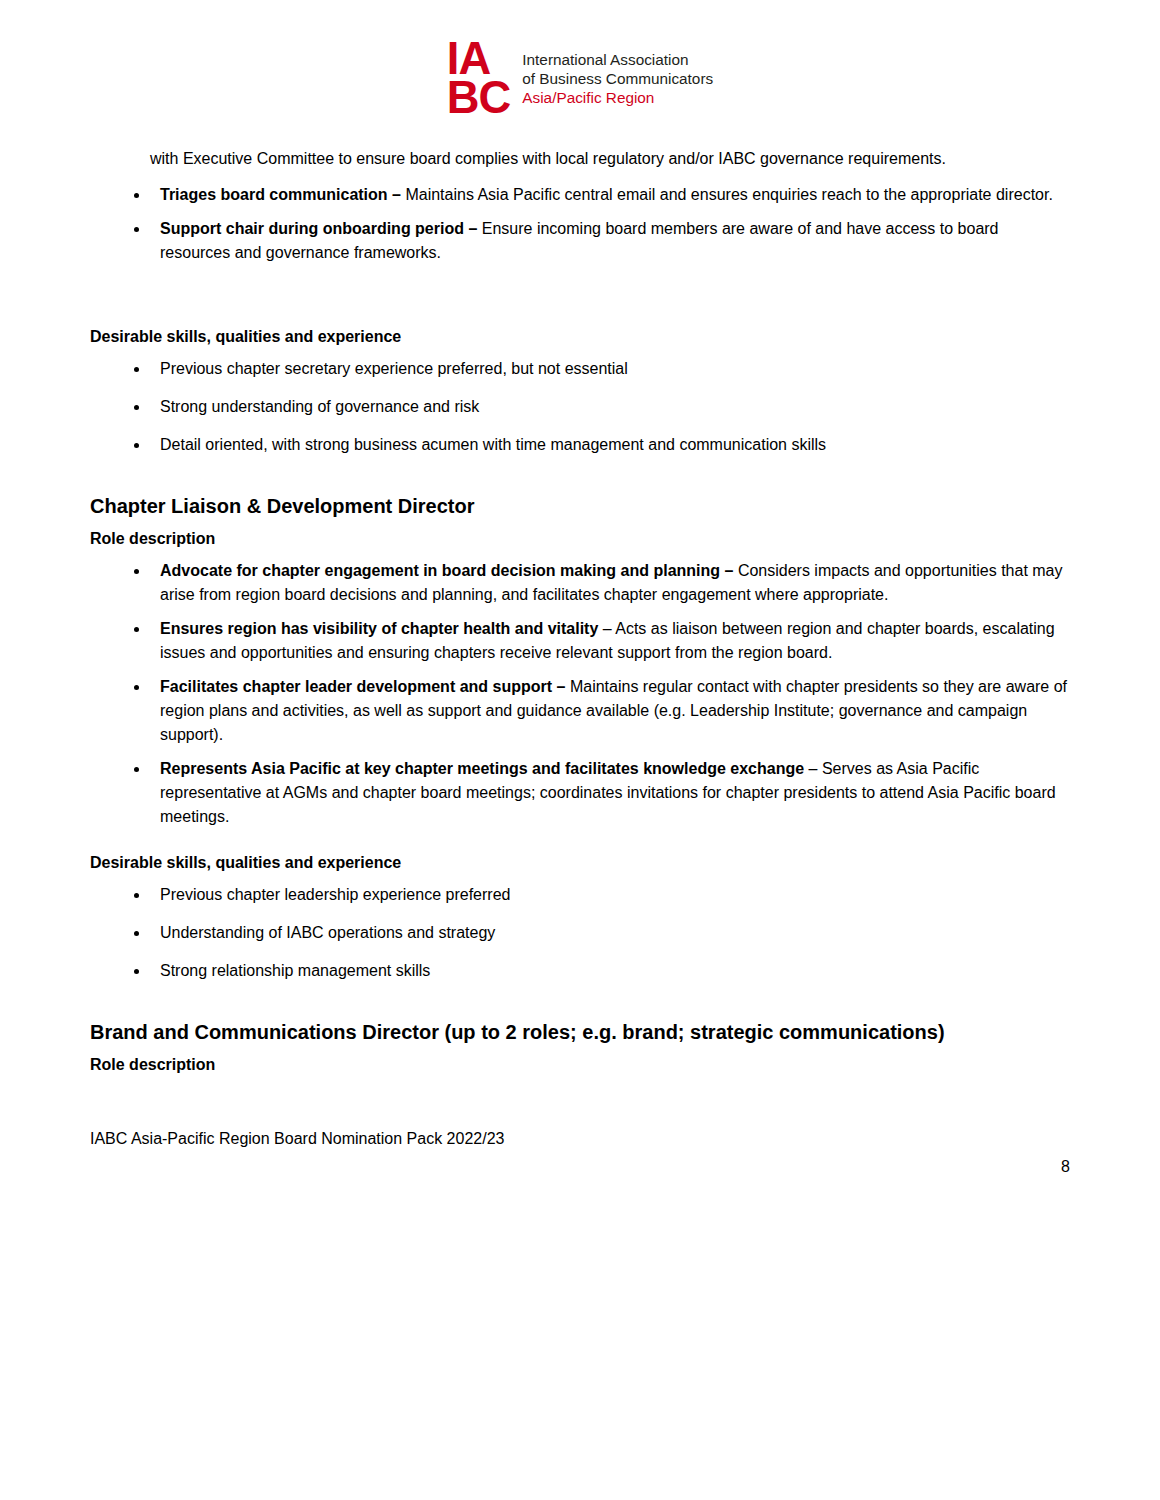IA BC
International Association
of Business Communicators
Asia/Pacific Region
with Executive Committee to ensure board complies with local regulatory and/or IABC governance requirements.
Triages board communication – Maintains Asia Pacific central email and ensures enquiries reach to the appropriate director.
Support chair during onboarding period – Ensure incoming board members are aware of and have access to board resources and governance frameworks.
Desirable skills, qualities and experience
Previous chapter secretary experience preferred, but not essential
Strong understanding of governance and risk
Detail oriented, with strong business acumen with time management and communication skills
Chapter Liaison & Development Director
Role description
Advocate for chapter engagement in board decision making and planning – Considers impacts and opportunities that may arise from region board decisions and planning, and facilitates chapter engagement where appropriate.
Ensures region has visibility of chapter health and vitality – Acts as liaison between region and chapter boards, escalating issues and opportunities and ensuring chapters receive relevant support from the region board.
Facilitates chapter leader development and support – Maintains regular contact with chapter presidents so they are aware of region plans and activities, as well as support and guidance available (e.g. Leadership Institute; governance and campaign support).
Represents Asia Pacific at key chapter meetings and facilitates knowledge exchange – Serves as Asia Pacific representative at AGMs and chapter board meetings; coordinates invitations for chapter presidents to attend Asia Pacific board meetings.
Desirable skills, qualities and experience
Previous chapter leadership experience preferred
Understanding of IABC operations and strategy
Strong relationship management skills
Brand and Communications Director (up to 2 roles; e.g. brand; strategic communications)
Role description
IABC Asia-Pacific Region Board Nomination Pack 2022/23
8